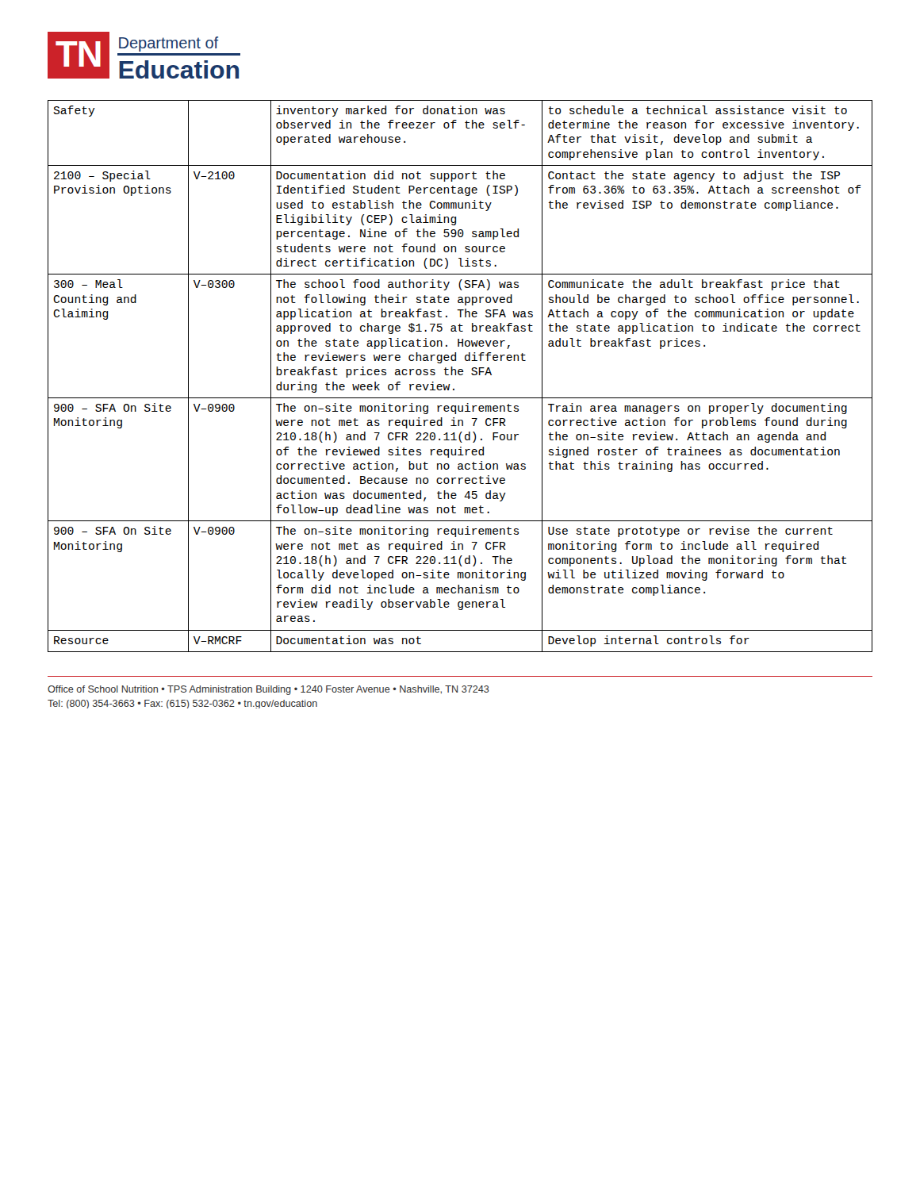TN
Department of Education
| Safety | | inventory marked for donation was observed in the freezer of the self-operated warehouse. | to schedule a technical assistance visit to determine the reason for excessive inventory. After that visit, develop and submit a comprehensive plan to control inventory. |
| 2100 – Special Provision Options | V–2100 | Documentation did not support the Identified Student Percentage (ISP) used to establish the Community Eligibility (CEP) claiming percentage. Nine of the 590 sampled students were not found on source direct certification (DC) lists. | Contact the state agency to adjust the ISP from 63.36% to 63.35%. Attach a screenshot of the revised ISP to demonstrate compliance. |
| 300 – Meal Counting and Claiming | V–0300 | The school food authority (SFA) was not following their state approved application at breakfast. The SFA was approved to charge $1.75 at breakfast on the state application. However, the reviewers were charged different breakfast prices across the SFA during the week of review. | Communicate the adult breakfast price that should be charged to school office personnel. Attach a copy of the communication or update the state application to indicate the correct adult breakfast prices. |
| 900 – SFA On Site Monitoring | V–0900 | The on–site monitoring requirements were not met as required in 7 CFR 210.18(h) and 7 CFR 220.11(d). Four of the reviewed sites required corrective action, but no action was documented. Because no corrective action was documented, the 45 day follow–up deadline was not met. | Train area managers on properly documenting corrective action for problems found during the on–site review. Attach an agenda and signed roster of trainees as documentation that this training has occurred. |
| 900 – SFA On Site Monitoring | V–0900 | The on–site monitoring requirements were not met as required in 7 CFR 210.18(h) and 7 CFR 220.11(d). The locally developed on–site monitoring form did not include a mechanism to review readily observable general areas. | Use state prototype or revise the current monitoring form to include all required components. Upload the monitoring form that will be utilized moving forward to demonstrate compliance. |
| Resource | V–RMCRF | Documentation was not | Develop internal controls for |
Office of School Nutrition • TPS Administration Building • 1240 Foster Avenue • Nashville, TN 37243
Tel: (800) 354-3663 • Fax: (615) 532-0362 • tn.gov/education